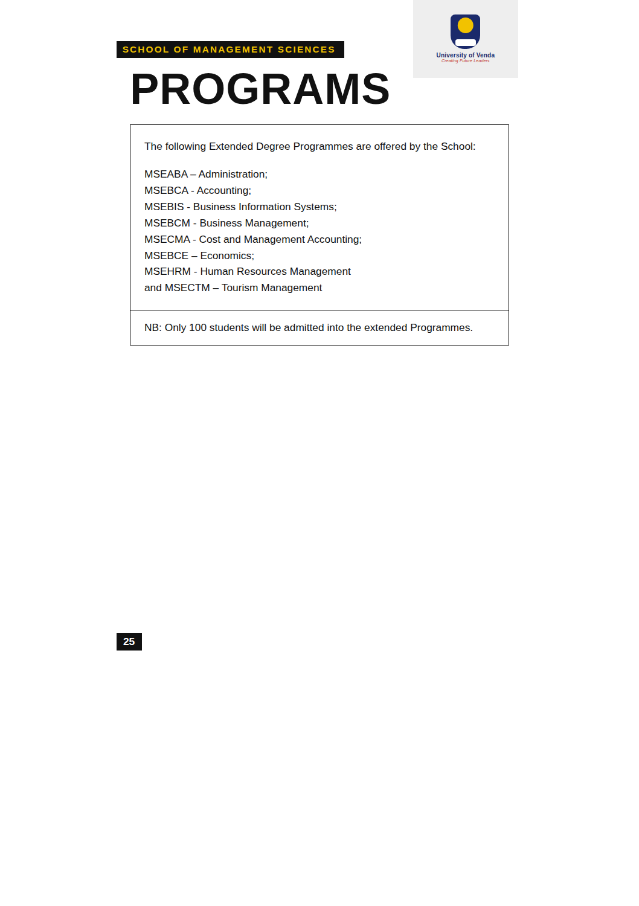University of Venda
Creating Future Leaders
School of Management Sciences
PROGRAMS
The following Extended Degree Programmes are offered by the School:
MSEABA – Administration;
MSEBCA - Accounting;
MSEBIS - Business Information Systems;
MSEBCM - Business Management;
MSECMA - Cost and Management Accounting;
MSEBCE – Economics;
MSEHRM - Human Resources Management
and MSECTM – Tourism Management
NB: Only 100 students will be admitted into the extended Programmes.
25